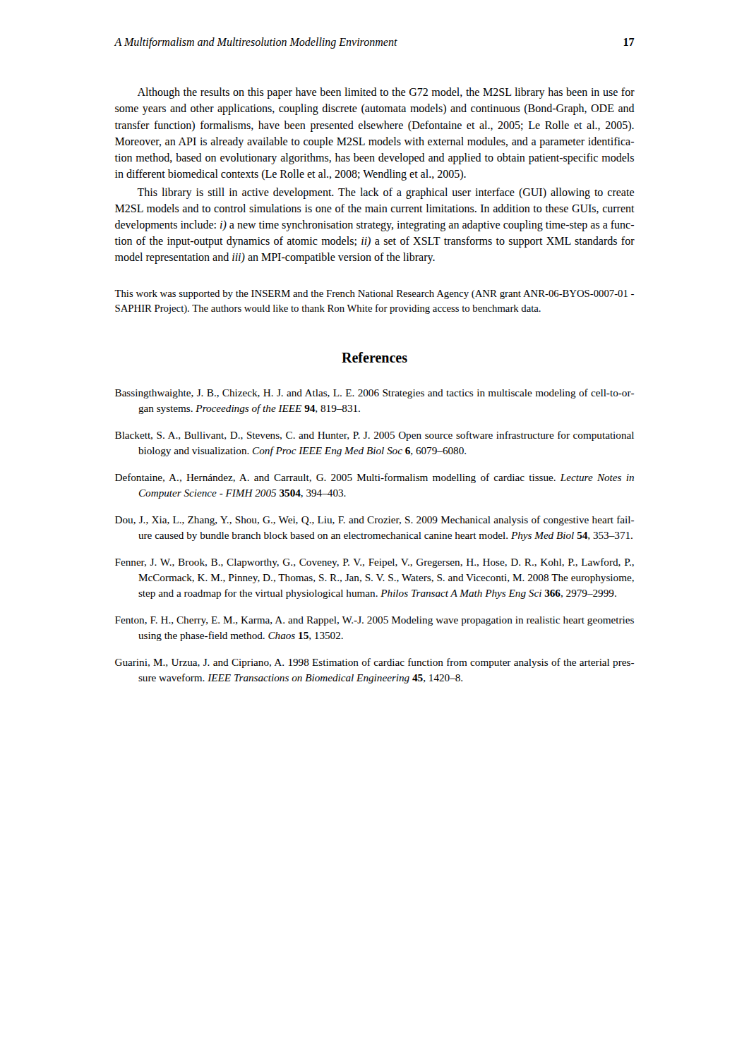A Multiformalism and Multiresolution Modelling Environment 17
Although the results on this paper have been limited to the G72 model, the M2SL library has been in use for some years and other applications, coupling discrete (automata models) and continuous (Bond-Graph, ODE and transfer function) formalisms, have been presented elsewhere (Defontaine et al., 2005; Le Rolle et al., 2005). Moreover, an API is already available to couple M2SL models with external modules, and a parameter identification method, based on evolutionary algorithms, has been developed and applied to obtain patient-specific models in different biomedical contexts (Le Rolle et al., 2008; Wendling et al., 2005).
This library is still in active development. The lack of a graphical user interface (GUI) allowing to create M2SL models and to control simulations is one of the main current limitations. In addition to these GUIs, current developments include: i) a new time synchronisation strategy, integrating an adaptive coupling time-step as a function of the input-output dynamics of atomic models; ii) a set of XSLT transforms to support XML standards for model representation and iii) an MPI-compatible version of the library.
This work was supported by the INSERM and the French National Research Agency (ANR grant ANR-06-BYOS-0007-01 - SAPHIR Project). The authors would like to thank Ron White for providing access to benchmark data.
References
Bassingthwaighte, J. B., Chizeck, H. J. and Atlas, L. E. 2006 Strategies and tactics in multiscale modeling of cell-to-organ systems. Proceedings of the IEEE 94, 819–831.
Blackett, S. A., Bullivant, D., Stevens, C. and Hunter, P. J. 2005 Open source software infrastructure for computational biology and visualization. Conf Proc IEEE Eng Med Biol Soc 6, 6079–6080.
Defontaine, A., Hernández, A. and Carrault, G. 2005 Multi-formalism modelling of cardiac tissue. Lecture Notes in Computer Science - FIMH 2005 3504, 394–403.
Dou, J., Xia, L., Zhang, Y., Shou, G., Wei, Q., Liu, F. and Crozier, S. 2009 Mechanical analysis of congestive heart failure caused by bundle branch block based on an electromechanical canine heart model. Phys Med Biol 54, 353–371.
Fenner, J. W., Brook, B., Clapworthy, G., Coveney, P. V., Feipel, V., Gregersen, H., Hose, D. R., Kohl, P., Lawford, P., McCormack, K. M., Pinney, D., Thomas, S. R., Jan, S. V. S., Waters, S. and Viceconti, M. 2008 The europhysiome, step and a roadmap for the virtual physiological human. Philos Transact A Math Phys Eng Sci 366, 2979–2999.
Fenton, F. H., Cherry, E. M., Karma, A. and Rappel, W.-J. 2005 Modeling wave propagation in realistic heart geometries using the phase-field method. Chaos 15, 13502.
Guarini, M., Urzua, J. and Cipriano, A. 1998 Estimation of cardiac function from computer analysis of the arterial pressure waveform. IEEE Transactions on Biomedical Engineering 45, 1420–8.